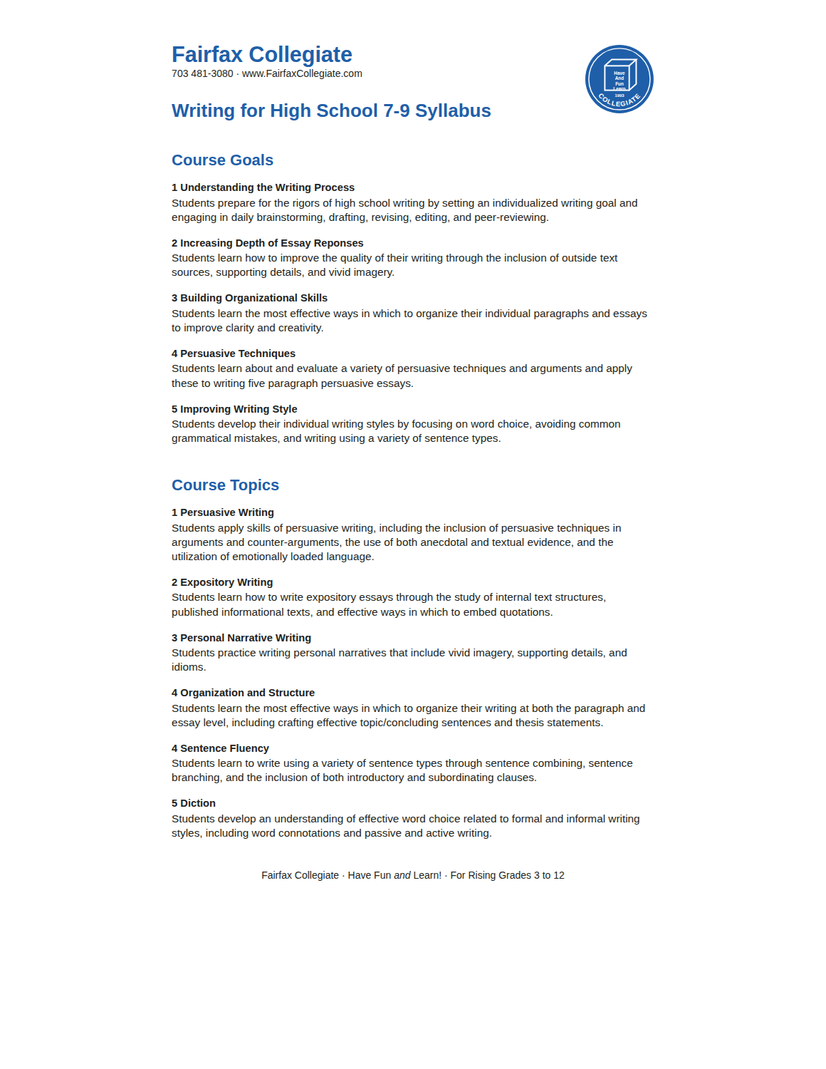Fairfax Collegiate
703 481-3080 · www.FairfaxCollegiate.com
Writing for High School 7-9 Syllabus
Have And Fun Learn 1993 COLLEGIATE
Course Goals
1 Understanding the Writing Process
Students prepare for the rigors of high school writing by setting an individualized writing goal and engaging in daily brainstorming, drafting, revising, editing, and peer-reviewing.
2 Increasing Depth of Essay Reponses
Students learn how to improve the quality of their writing through the inclusion of outside text sources, supporting details, and vivid imagery.
3 Building Organizational Skills
Students learn the most effective ways in which to organize their individual paragraphs and essays to improve clarity and creativity.
4 Persuasive Techniques
Students learn about and evaluate a variety of persuasive techniques and arguments and apply these to writing five paragraph persuasive essays.
5 Improving Writing Style
Students develop their individual writing styles by focusing on word choice, avoiding common grammatical mistakes, and writing using a variety of sentence types.
Course Topics
1 Persuasive Writing
Students apply skills of persuasive writing, including the inclusion of persuasive techniques in arguments and counter-arguments, the use of both anecdotal and textual evidence, and the utilization of emotionally loaded language.
2 Expository Writing
Students learn how to write expository essays through the study of internal text structures, published informational texts, and effective ways in which to embed quotations.
3 Personal Narrative Writing
Students practice writing personal narratives that include vivid imagery, supporting details, and idioms.
4 Organization and Structure
Students learn the most effective ways in which to organize their writing at both the paragraph and essay level, including crafting effective topic/concluding sentences and thesis statements.
4 Sentence Fluency
Students learn to write using a variety of sentence types through sentence combining, sentence branching, and the inclusion of both introductory and subordinating clauses.
5 Diction
Students develop an understanding of effective word choice related to formal and informal writing styles, including word connotations and passive and active writing.
Fairfax Collegiate · Have Fun and Learn! · For Rising Grades 3 to 12